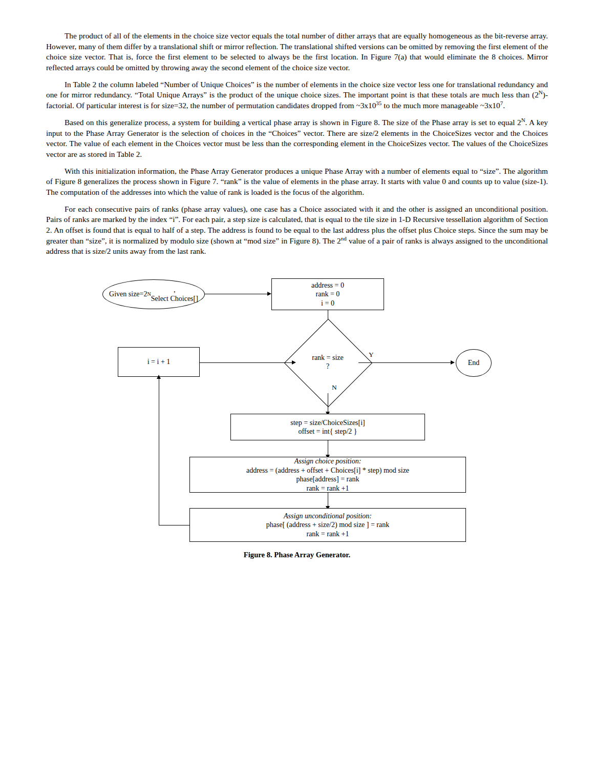The product of all of the elements in the choice size vector equals the total number of dither arrays that are equally homogeneous as the bit-reverse array. However, many of them differ by a translational shift or mirror reflection. The translational shifted versions can be omitted by removing the first element of the choice size vector. That is, force the first element to be selected to always be the first location. In Figure 7(a) that would eliminate the 8 choices. Mirror reflected arrays could be omitted by throwing away the second element of the choice size vector.
In Table 2 the column labeled “Number of Unique Choices” is the number of elements in the choice size vector less one for translational redundancy and one for mirror redundancy. “Total Unique Arrays” is the product of the unique choice sizes. The important point is that these totals are much less than (2N)-factorial. Of particular interest is for size=32, the number of permutation candidates dropped from ~3x1035 to the much more manageable ~3x107.
Based on this generalize process, a system for building a vertical phase array is shown in Figure 8. The size of the Phase array is set to equal 2N. A key input to the Phase Array Generator is the selection of choices in the “Choices” vector. There are size/2 elements in the ChoiceSizes vector and the Choices vector. The value of each element in the Choices vector must be less than the corresponding element in the ChoiceSizes vector. The values of the ChoiceSizes vector are as stored in Table 2.
With this initialization information, the Phase Array Generator produces a unique Phase Array with a number of elements equal to “size”. The algorithm of Figure 8 generalizes the process shown in Figure 7. “rank” is the value of elements in the phase array. It starts with value 0 and counts up to value (size-1). The computation of the addresses into which the value of rank is loaded is the focus of the algorithm.
For each consecutive pairs of ranks (phase array values), one case has a Choice associated with it and the other is assigned an unconditional position. Pairs of ranks are marked by the index “i”. For each pair, a step size is calculated, that is equal to the tile size in 1-D Recursive tessellation algorithm of Section 2. An offset is found that is equal to half of a step. The address is found to be equal to the last address plus the offset plus Choice steps. Since the sum may be greater than “size”, it is normalized by modulo size (shown at “mod size” in Figure 8). The 2nd value of a pair of ranks is always assigned to the unconditional address that is size/2 units away from the last rank.
Given size=2N,
Select Choices[]
address = 0
rank = 0
i = 0
rank = size
?
i = i + 1
Y
End
N
step = size/ChoiceSizes[i]
offset = int{ step/2 }
Assign choice position:
address = (address + offset + Choices[i] * step) mod size
phase[address] = rank
rank = rank +1
Assign unconditional position:
phase[ (address + size/2) mod size ] = rank
rank = rank +1
Figure 8. Phase Array Generator.